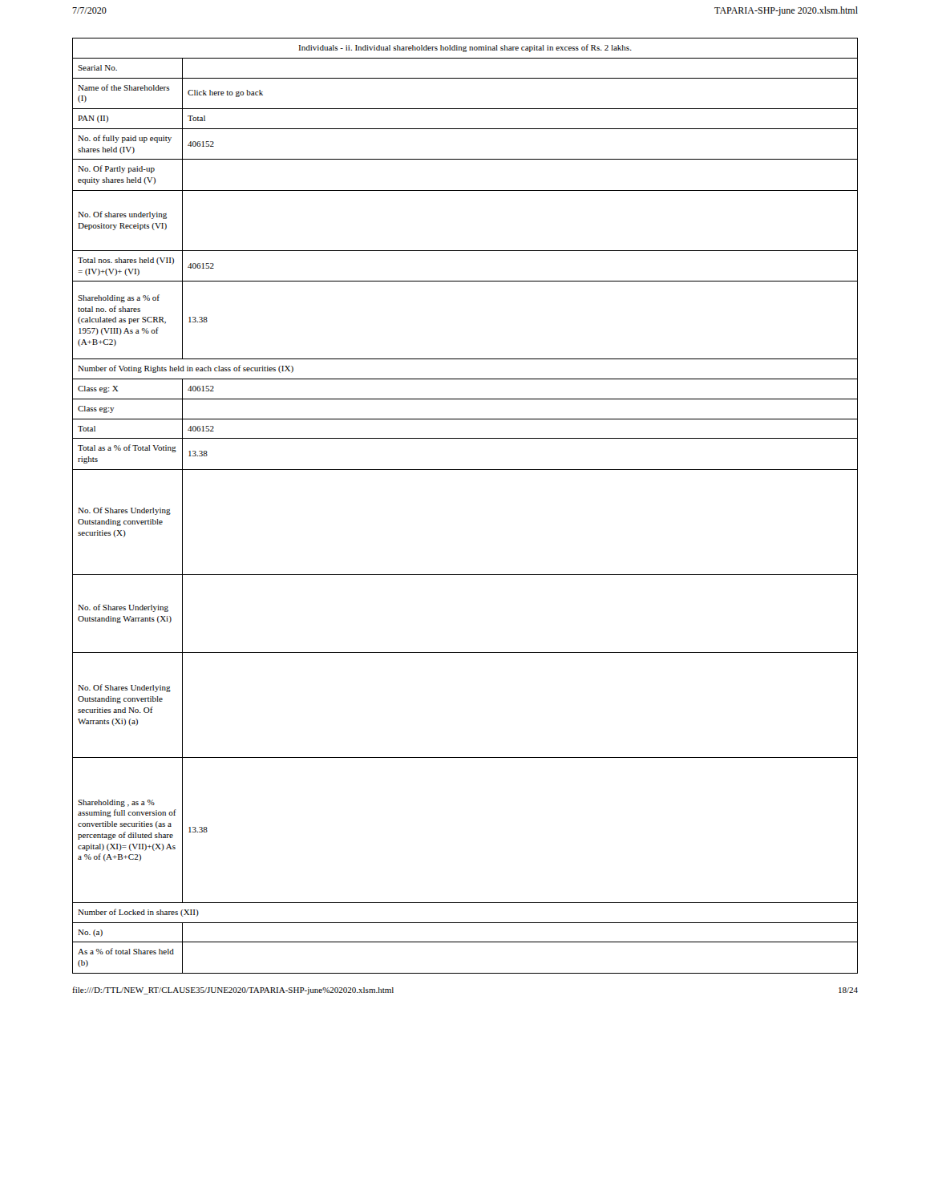7/7/2020
TAPARIA-SHP-june 2020.xlsm.html
| Individuals - ii. Individual shareholders holding nominal share capital in excess of Rs. 2 lakhs. |
| Searial No. | |
| Name of the Shareholders (I) | Click here to go back |
| PAN (II) | Total |
| No. of fully paid up equity shares held (IV) | 406152 |
| No. Of Partly paid-up equity shares held (V) | |
| No. Of shares underlying Depository Receipts (VI) | |
| Total nos. shares held (VII) = (IV)+(V)+ (VI) | 406152 |
| Shareholding as a % of total no. of shares (calculated as per SCRR, 1957) (VIII) As a % of (A+B+C2) | 13.38 |
| Number of Voting Rights held in each class of securities (IX) |
| Class eg: X | 406152 |
| Class eg:y | |
| Total | 406152 |
| Total as a % of Total Voting rights | 13.38 |
| No. Of Shares Underlying Outstanding convertible securities (X) | |
| No. of Shares Underlying Outstanding Warrants (Xi) | |
| No. Of Shares Underlying Outstanding convertible securities and No. Of Warrants (Xi) (a) | |
| Shareholding , as a % assuming full conversion of convertible securities (as a percentage of diluted share capital) (XI)= (VII)+(X) As a % of (A+B+C2) | 13.38 |
| Number of Locked in shares (XII) |
| No. (a) | |
| As a % of total Shares held (b) | |
file:///D:/TTL/NEW_RT/CLAUSE35/JUNE2020/TAPARIA-SHP-june%202020.xlsm.html
18/24